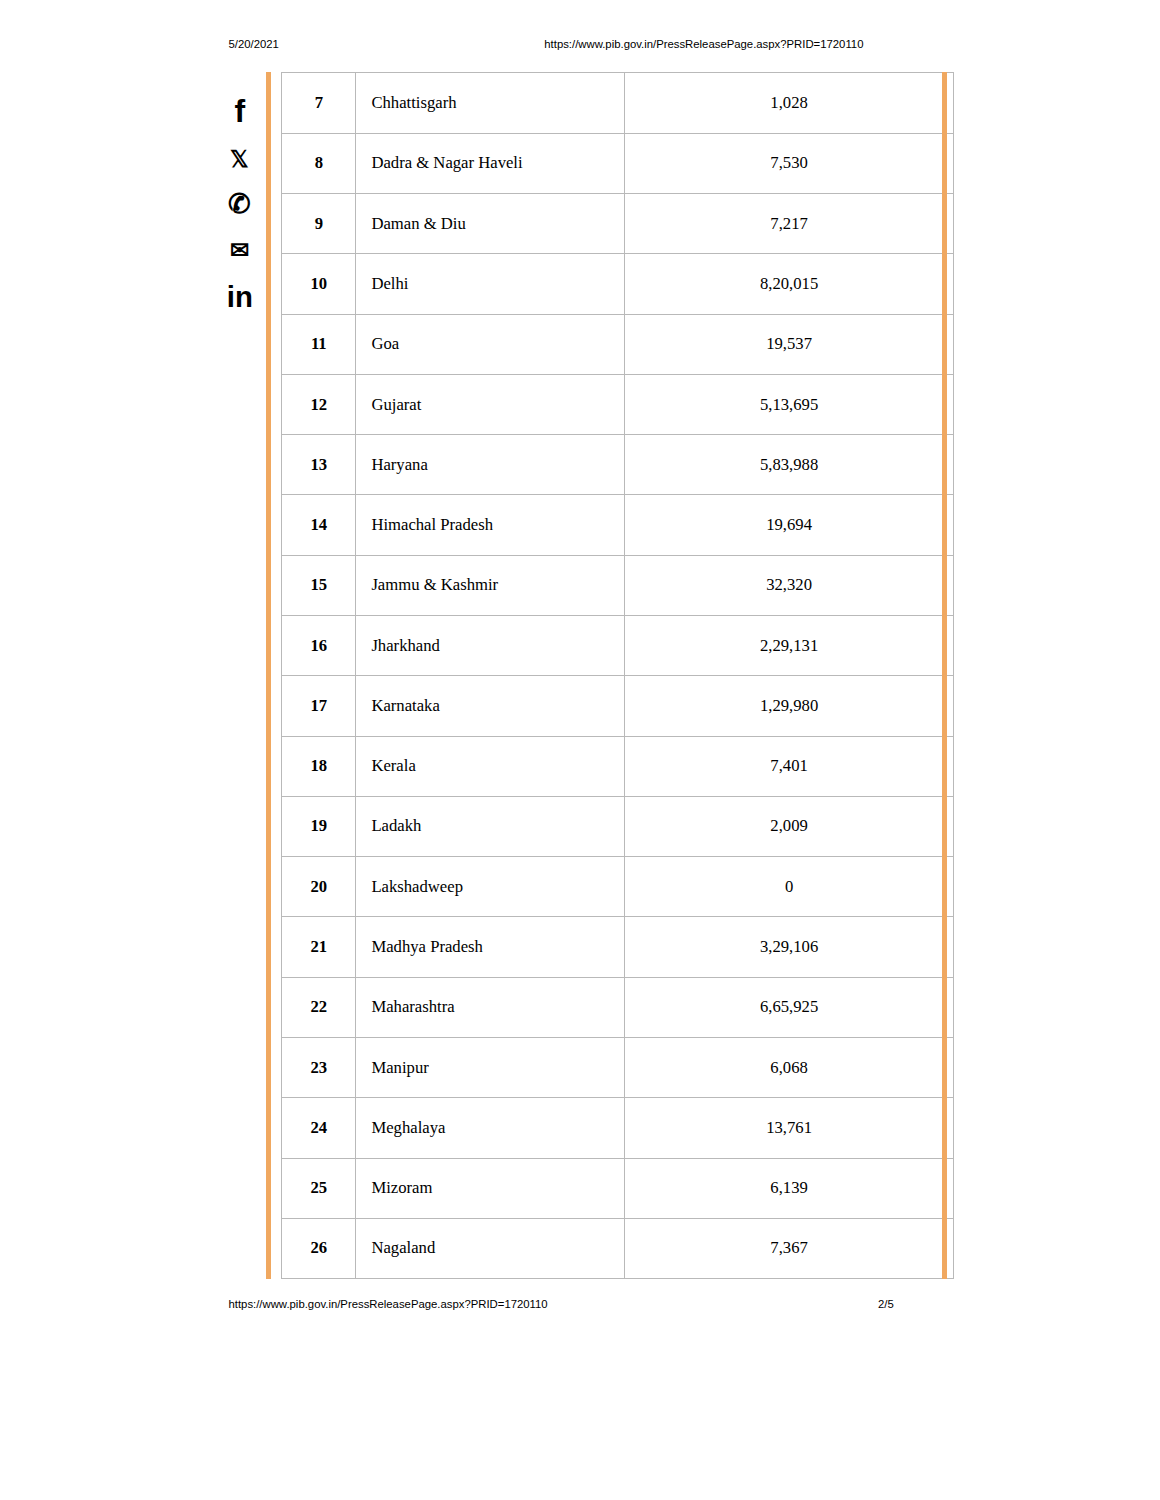5/20/2021
https://www.pib.gov.in/PressReleasePage.aspx?PRID=1720110
f
𝕏
✆
✉
in
| 7 | Chhattisgarh | 1,028 |
| 8 | Dadra & Nagar Haveli | 7,530 |
| 9 | Daman & Diu | 7,217 |
| 10 | Delhi | 8,20,015 |
| 11 | Goa | 19,537 |
| 12 | Gujarat | 5,13,695 |
| 13 | Haryana | 5,83,988 |
| 14 | Himachal Pradesh | 19,694 |
| 15 | Jammu & Kashmir | 32,320 |
| 16 | Jharkhand | 2,29,131 |
| 17 | Karnataka | 1,29,980 |
| 18 | Kerala | 7,401 |
| 19 | Ladakh | 2,009 |
| 20 | Lakshadweep | 0 |
| 21 | Madhya Pradesh | 3,29,106 |
| 22 | Maharashtra | 6,65,925 |
| 23 | Manipur | 6,068 |
| 24 | Meghalaya | 13,761 |
| 25 | Mizoram | 6,139 |
| 26 | Nagaland | 7,367 |
https://www.pib.gov.in/PressReleasePage.aspx?PRID=1720110
2/5